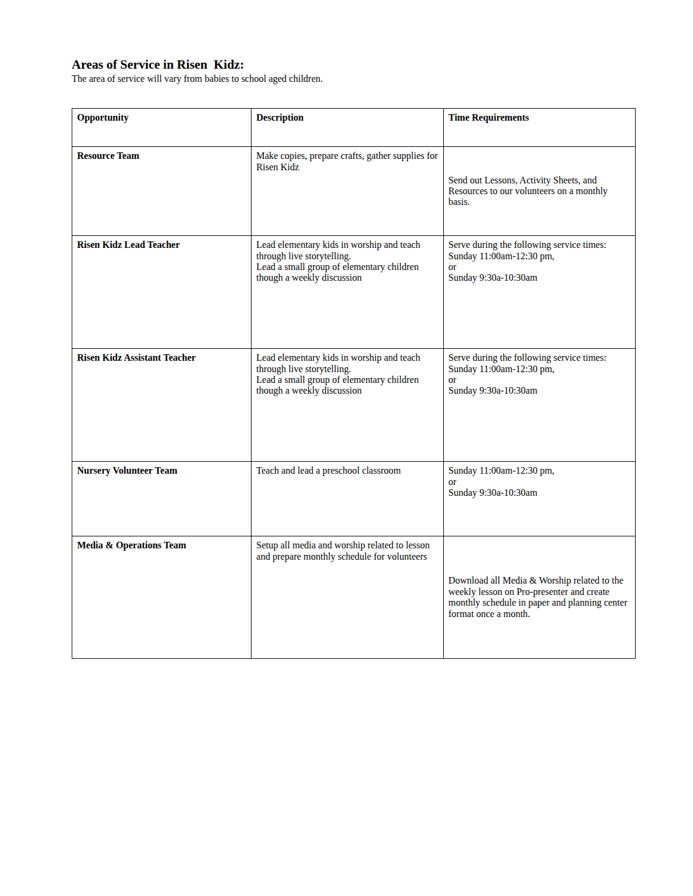Areas of Service in Risen Kidz:
The area of service will vary from babies to school aged children.
| Opportunity | Description | Time Requirements |
| --- | --- | --- |
| Resource Team | Make copies, prepare crafts, gather supplies for Risen Kidz | Send out Lessons, Activity Sheets, and Resources to our volunteers on a monthly basis. |
| Risen Kidz Lead Teacher | Lead elementary kids in worship and teach through live storytelling. Lead a small group of elementary children though a weekly discussion | Serve during the following service times: Sunday 11:00am-12:30 pm, or Sunday 9:30a-10:30am |
| Risen Kidz Assistant Teacher | Lead elementary kids in worship and teach through live storytelling. Lead a small group of elementary children though a weekly discussion | Serve during the following service times: Sunday 11:00am-12:30 pm, or Sunday 9:30a-10:30am |
| Nursery Volunteer Team | Teach and lead a preschool classroom | Sunday 11:00am-12:30 pm, or Sunday 9:30a-10:30am |
| Media & Operations Team | Setup all media and worship related to lesson and prepare monthly schedule for volunteers | Download all Media & Worship related to the weekly lesson on Pro-presenter and create monthly schedule in paper and planning center format once a month. |